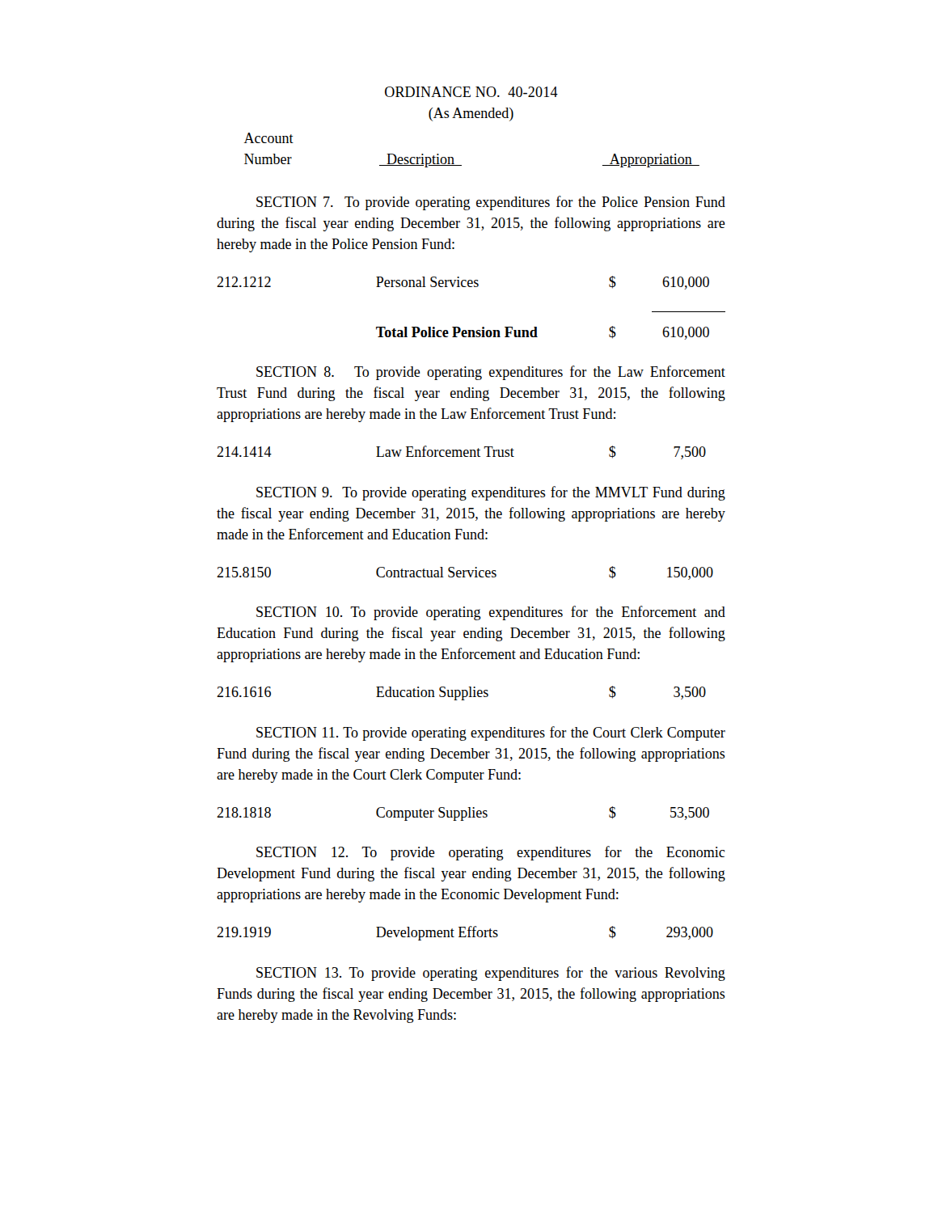ORDINANCE NO. 40-2014
(As Amended)
| Account | | |
| Number | Description | Appropriation |
SECTION 7. To provide operating expenditures for the Police Pension Fund during the fiscal year ending December 31, 2015, the following appropriations are hereby made in the Police Pension Fund:
| 212.1212 | Personal Services | $ | 610,000 |
| | Total Police Pension Fund | $ | 610,000 |
SECTION 8. To provide operating expenditures for the Law Enforcement Trust Fund during the fiscal year ending December 31, 2015, the following appropriations are hereby made in the Law Enforcement Trust Fund:
| 214.1414 | Law Enforcement Trust | $ | 7,500 |
SECTION 9. To provide operating expenditures for the MMVLT Fund during the fiscal year ending December 31, 2015, the following appropriations are hereby made in the Enforcement and Education Fund:
| 215.8150 | Contractual Services | $ | 150,000 |
SECTION 10. To provide operating expenditures for the Enforcement and Education Fund during the fiscal year ending December 31, 2015, the following appropriations are hereby made in the Enforcement and Education Fund:
| 216.1616 | Education Supplies | $ | 3,500 |
SECTION 11. To provide operating expenditures for the Court Clerk Computer Fund during the fiscal year ending December 31, 2015, the following appropriations are hereby made in the Court Clerk Computer Fund:
| 218.1818 | Computer Supplies | $ | 53,500 |
SECTION 12. To provide operating expenditures for the Economic Development Fund during the fiscal year ending December 31, 2015, the following appropriations are hereby made in the Economic Development Fund:
| 219.1919 | Development Efforts | $ | 293,000 |
SECTION 13. To provide operating expenditures for the various Revolving Funds during the fiscal year ending December 31, 2015, the following appropriations are hereby made in the Revolving Funds: